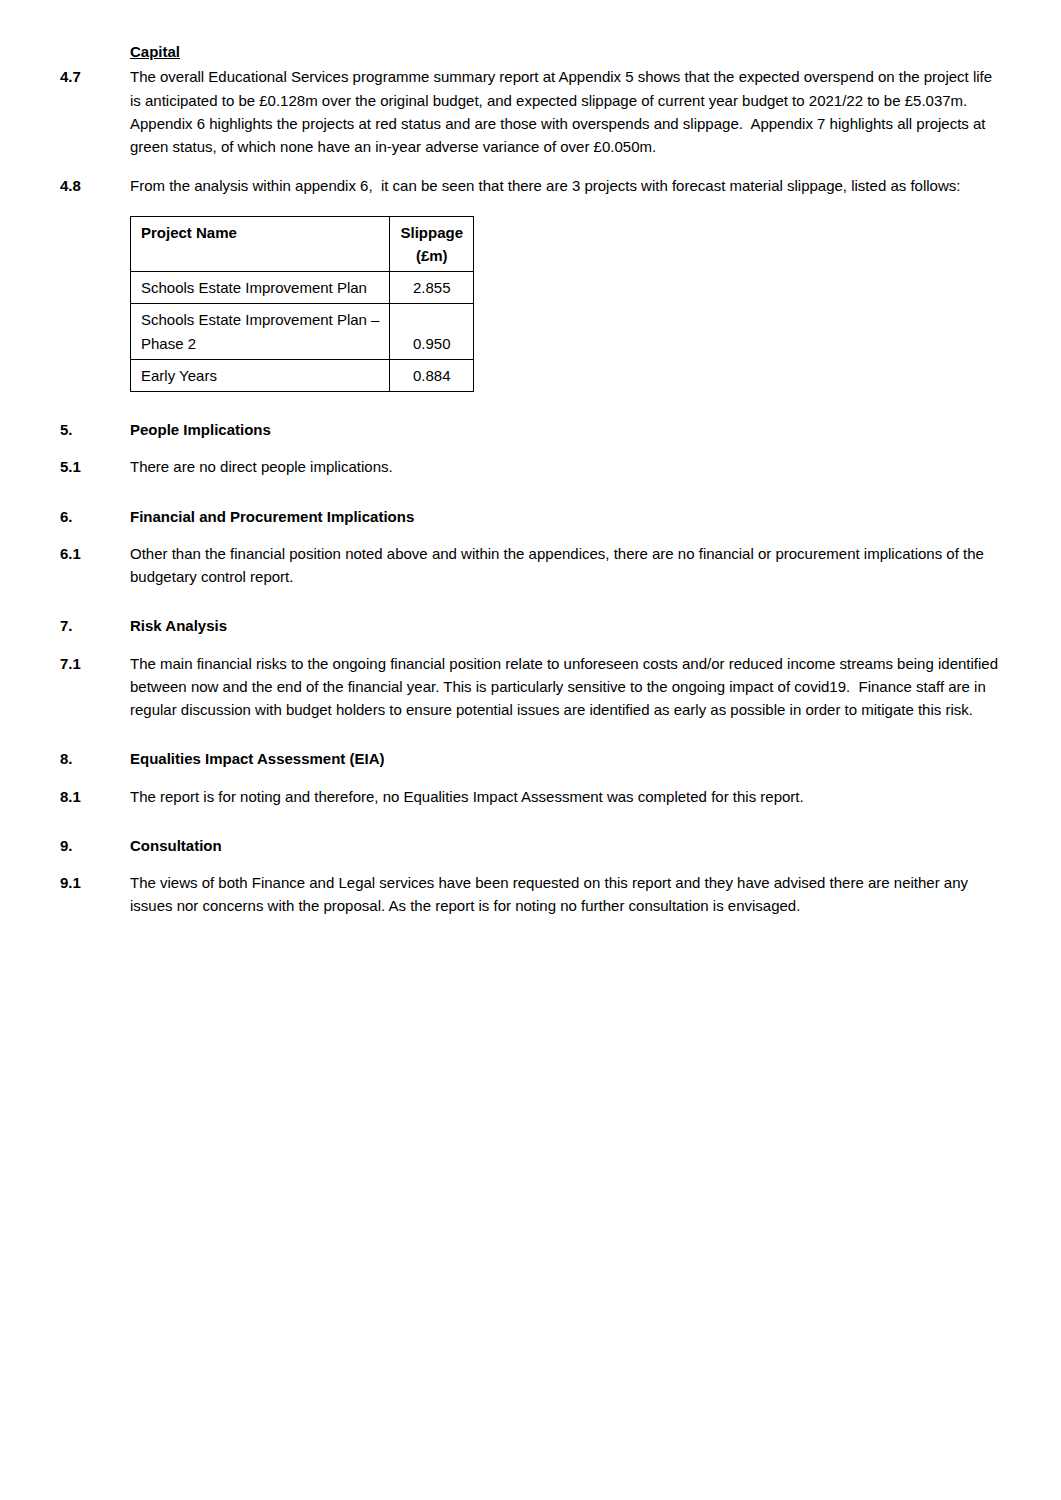Capital
4.7
The overall Educational Services programme summary report at Appendix 5 shows that the expected overspend on the project life is anticipated to be £0.128m over the original budget, and expected slippage of current year budget to 2021/22 to be £5.037m. Appendix 6 highlights the projects at red status and are those with overspends and slippage. Appendix 7 highlights all projects at green status, of which none have an in-year adverse variance of over £0.050m.
4.8
From the analysis within appendix 6, it can be seen that there are 3 projects with forecast material slippage, listed as follows:
| Project Name | Slippage (£m) |
| --- | --- |
| Schools Estate Improvement Plan | 2.855 |
| Schools Estate Improvement Plan – Phase 2 | 0.950 |
| Early Years | 0.884 |
5.
People Implications
5.1
There are no direct people implications.
6.
Financial and Procurement Implications
6.1
Other than the financial position noted above and within the appendices, there are no financial or procurement implications of the budgetary control report.
7.
Risk Analysis
7.1
The main financial risks to the ongoing financial position relate to unforeseen costs and/or reduced income streams being identified between now and the end of the financial year. This is particularly sensitive to the ongoing impact of covid19. Finance staff are in regular discussion with budget holders to ensure potential issues are identified as early as possible in order to mitigate this risk.
8.
Equalities Impact Assessment (EIA)
8.1
The report is for noting and therefore, no Equalities Impact Assessment was completed for this report.
9.
Consultation
9.1
The views of both Finance and Legal services have been requested on this report and they have advised there are neither any issues nor concerns with the proposal. As the report is for noting no further consultation is envisaged.